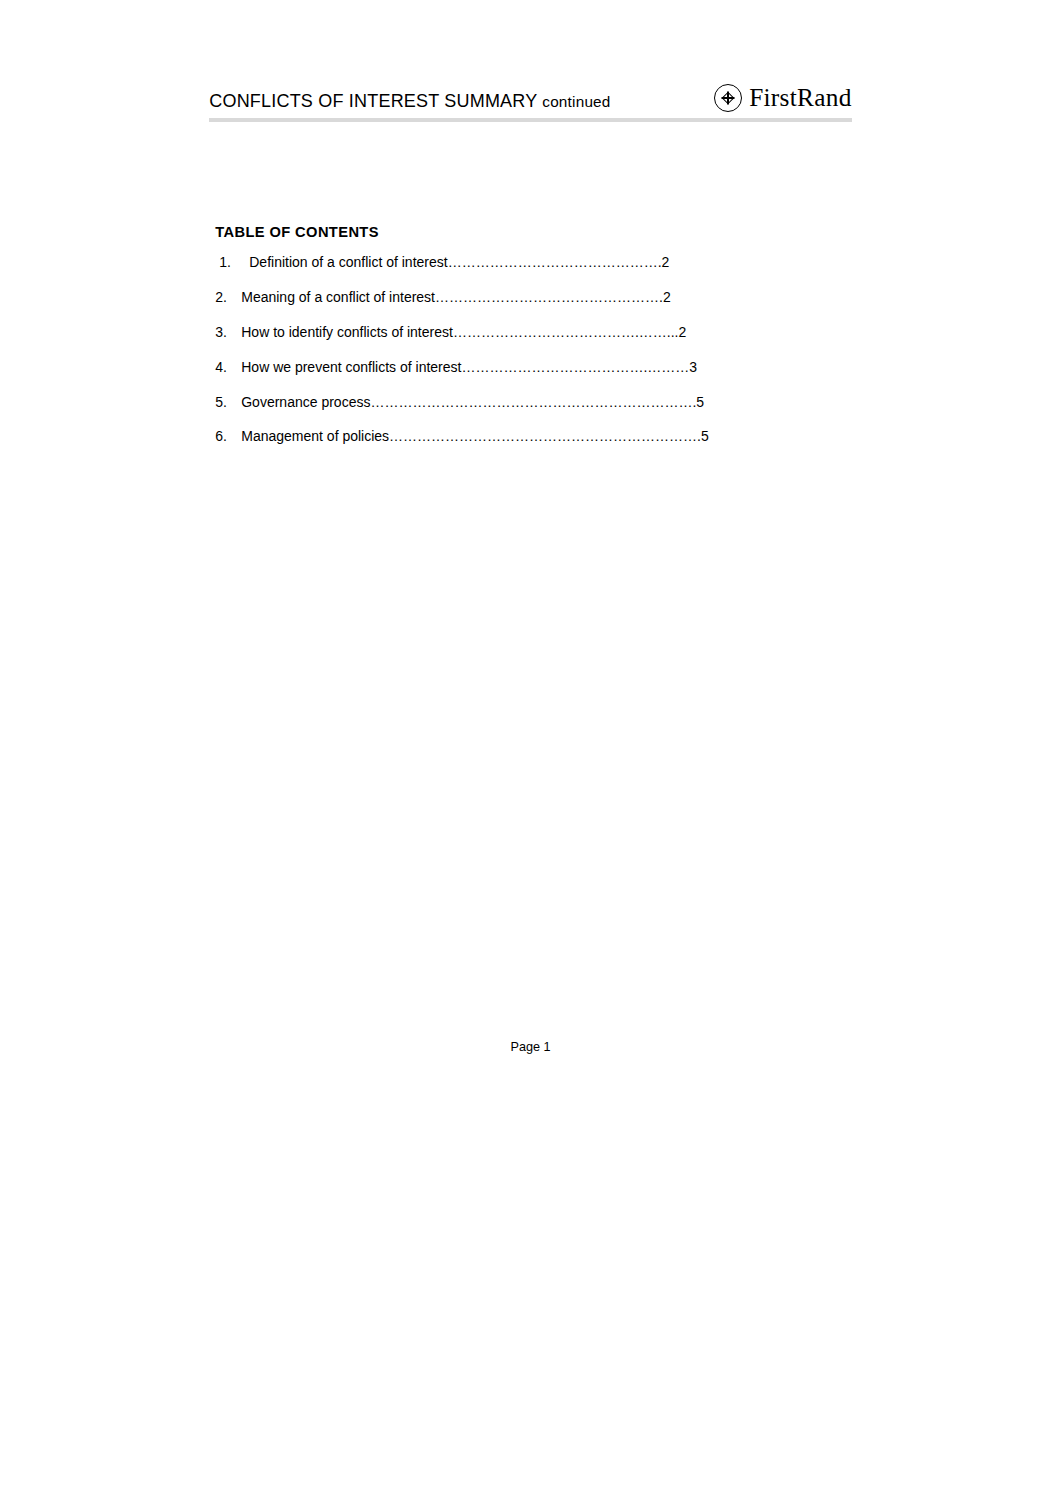CONFLICTS OF INTEREST SUMMARY continued
FirstRand
TABLE OF CONTENTS
1. Definition of a conflict of interest……………………………………….2
2. Meaning of a conflict of interest………………………………………….2
3. How to identify conflicts of interest………………………………….……...2
4. How we prevent conflicts of interest………………………………….………3
5. Governance process…………………………………………………………….5
6. Management of policies………………………………………………………….5
Page 1